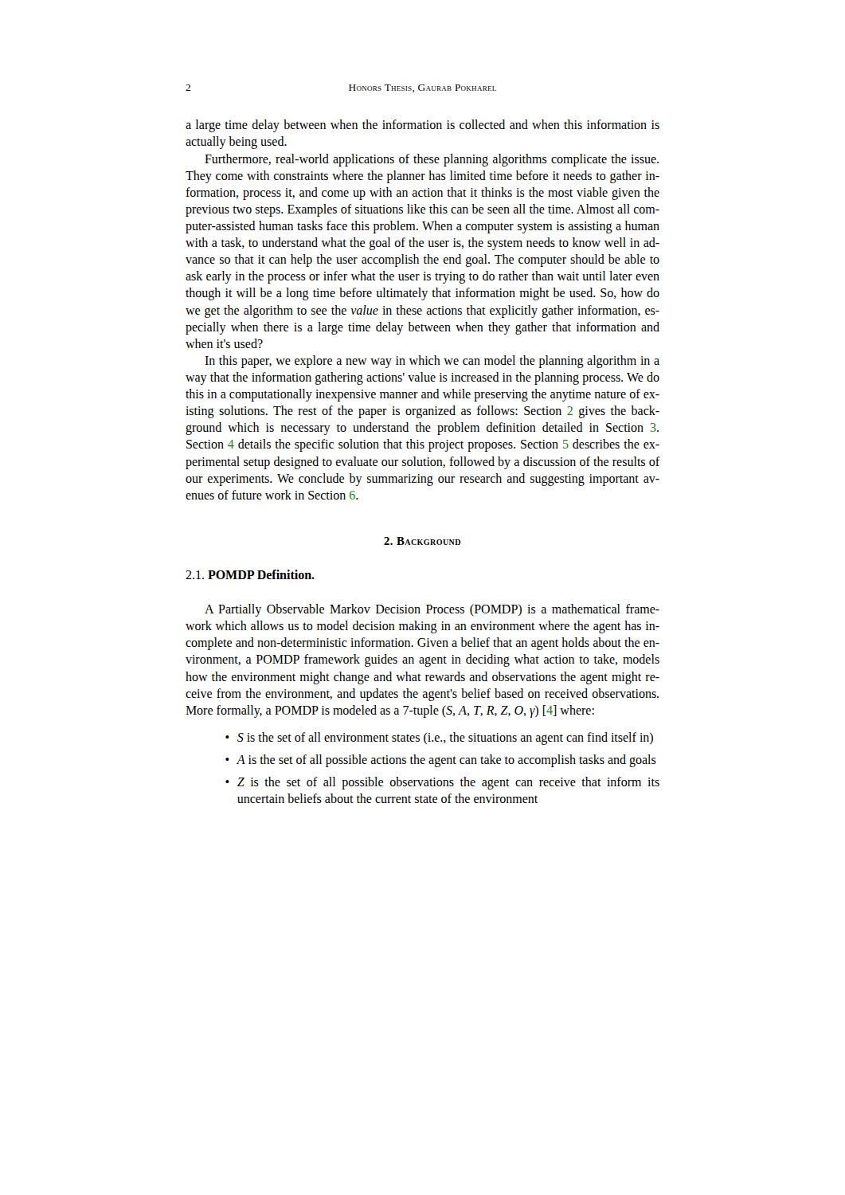2 Honors Thesis, Gaurab Pokharel
a large time delay between when the information is collected and when this information is actually being used.
Furthermore, real-world applications of these planning algorithms complicate the issue. They come with constraints where the planner has limited time before it needs to gather information, process it, and come up with an action that it thinks is the most viable given the previous two steps. Examples of situations like this can be seen all the time. Almost all computer-assisted human tasks face this problem. When a computer system is assisting a human with a task, to understand what the goal of the user is, the system needs to know well in advance so that it can help the user accomplish the end goal. The computer should be able to ask early in the process or infer what the user is trying to do rather than wait until later even though it will be a long time before ultimately that information might be used. So, how do we get the algorithm to see the value in these actions that explicitly gather information, especially when there is a large time delay between when they gather that information and when it's used?
In this paper, we explore a new way in which we can model the planning algorithm in a way that the information gathering actions' value is increased in the planning process. We do this in a computationally inexpensive manner and while preserving the anytime nature of existing solutions. The rest of the paper is organized as follows: Section 2 gives the background which is necessary to understand the problem definition detailed in Section 3. Section 4 details the specific solution that this project proposes. Section 5 describes the experimental setup designed to evaluate our solution, followed by a discussion of the results of our experiments. We conclude by summarizing our research and suggesting important avenues of future work in Section 6.
2. Background
2.1. POMDP Definition.
A Partially Observable Markov Decision Process (POMDP) is a mathematical framework which allows us to model decision making in an environment where the agent has incomplete and non-deterministic information. Given a belief that an agent holds about the environment, a POMDP framework guides an agent in deciding what action to take, models how the environment might change and what rewards and observations the agent might receive from the environment, and updates the agent's belief based on received observations. More formally, a POMDP is modeled as a 7-tuple (S, A, T, R, Z, O, γ) [4] where:
S is the set of all environment states (i.e., the situations an agent can find itself in)
A is the set of all possible actions the agent can take to accomplish tasks and goals
Z is the set of all possible observations the agent can receive that inform its uncertain beliefs about the current state of the environment